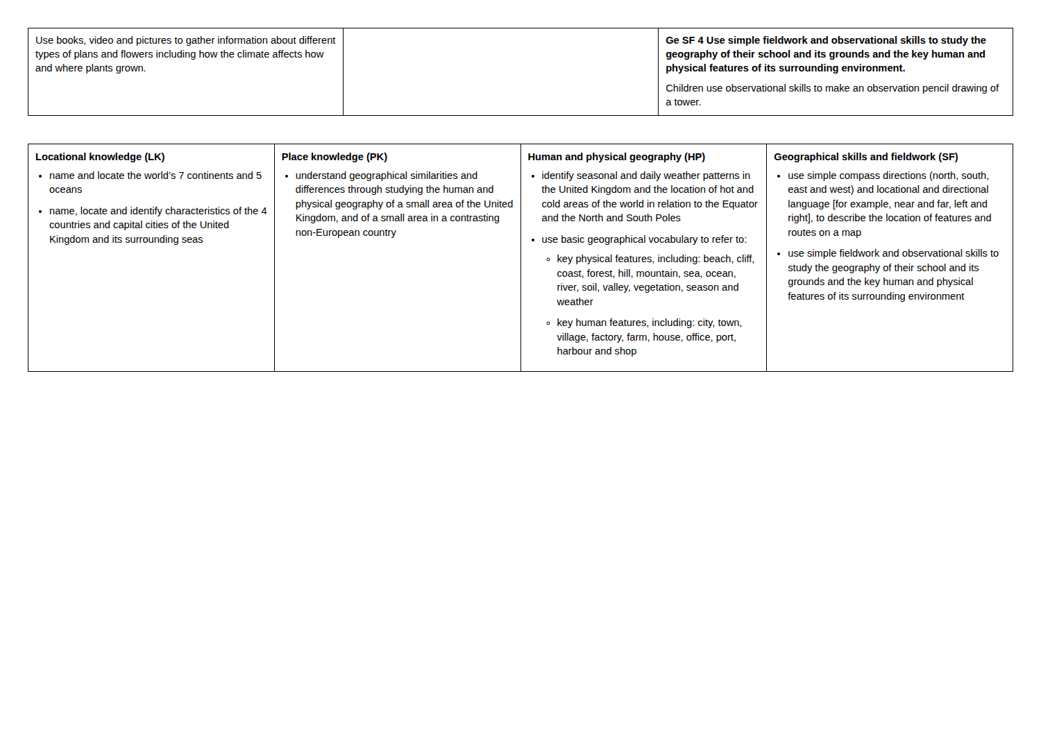| Use books, video and pictures to gather information about different types of plans and flowers including how the climate affects how and where plants grown. | | Ge SF 4 Use simple fieldwork and observational skills to study the geography of their school and its grounds and the key human and physical features of its surrounding environment. Children use observational skills to make an observation pencil drawing of a tower. |
| Locational knowledge (LK) name and locate the world’s 7 continents and 5 oceans name, locate and identify characteristics of the 4 countries and capital cities of the United Kingdom and its surrounding seas | Place knowledge (PK) understand geographical similarities and differences through studying the human and physical geography of a small area of the United Kingdom, and of a small area in a contrasting non-European country | Human and physical geography (HP) identify seasonal and daily weather patterns in the United Kingdom and the location of hot and cold areas of the world in relation to the Equator and the North and South Poles use basic geographical vocabulary to refer to: key physical features, including: beach, cliff, coast, forest, hill, mountain, sea, ocean, river, soil, valley, vegetation, season and weather key human features, including: city, town, village, factory, farm, house, office, port, harbour and shop | Geographical skills and fieldwork (SF) use simple compass directions (north, south, east and west) and locational and directional language [for example, near and far, left and right], to describe the location of features and routes on a map use simple fieldwork and observational skills to study the geography of their school and its grounds and the key human and physical features of its surrounding environment |